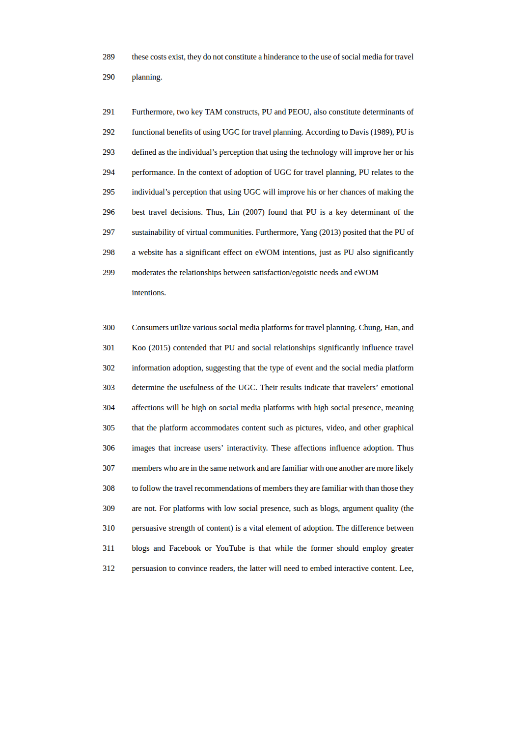289
these costs exist, they do not constitute ahinderance to the use of social media for travel
290
planning.
291
Furthermore, two key TAM constructs, PU and PEOU, also constitute determinants of
292
functional benefits of using UGC for travel planning. According to Davis(1989), PU is
293
defined as the individual’s perception that using the technology will improve her or his
294
performance. In the context of adoption of UGC for travel planning, PU relates to the
295
individual’s perception that using UGC will improve his or her chances of making the
296
best travel decisions. Thus, Lin(2007) found that PU is akey determinant of the
297
sustainability of virtual communities. Furthermore, Yang(2013) posited that the PU of
298
awebsite has asignificant effect on eWOM intentions, just as PU also significantly
299
moderates the relationships between satisfaction/egoistic needs and eWOM intentions.
300
Consumers utilize various social media platforms for travel planning. Chung, Han, and
301
Koo(2015) contended that PU and social relationships significantly influence travel
302
information adoption, suggesting that the type of event and the social media platform
303
determine the usefulness of the UGC. Their results indicate that travelers’emotional
304
affections will be high on social media platforms with high social presence, meaning
305
that the platform accommodates content such as pictures, video, and other graphical
306
images that increase users’interactivity. These affections influence adoption. Thus
307
members who are in the same network and are familiar with one another are more likely
308
to follow the travel recommendations of members they are familiar with than those they
309
are not. For platforms with low social presence, such as blogs, argument quality(the
310
persuasive strength of content) is avital element of adoption. The difference between
311
blogs and Facebook or YouTube is that while the former should employ greater
312
persuasion to convince readers, the latter will need to embed interactive content. Lee,